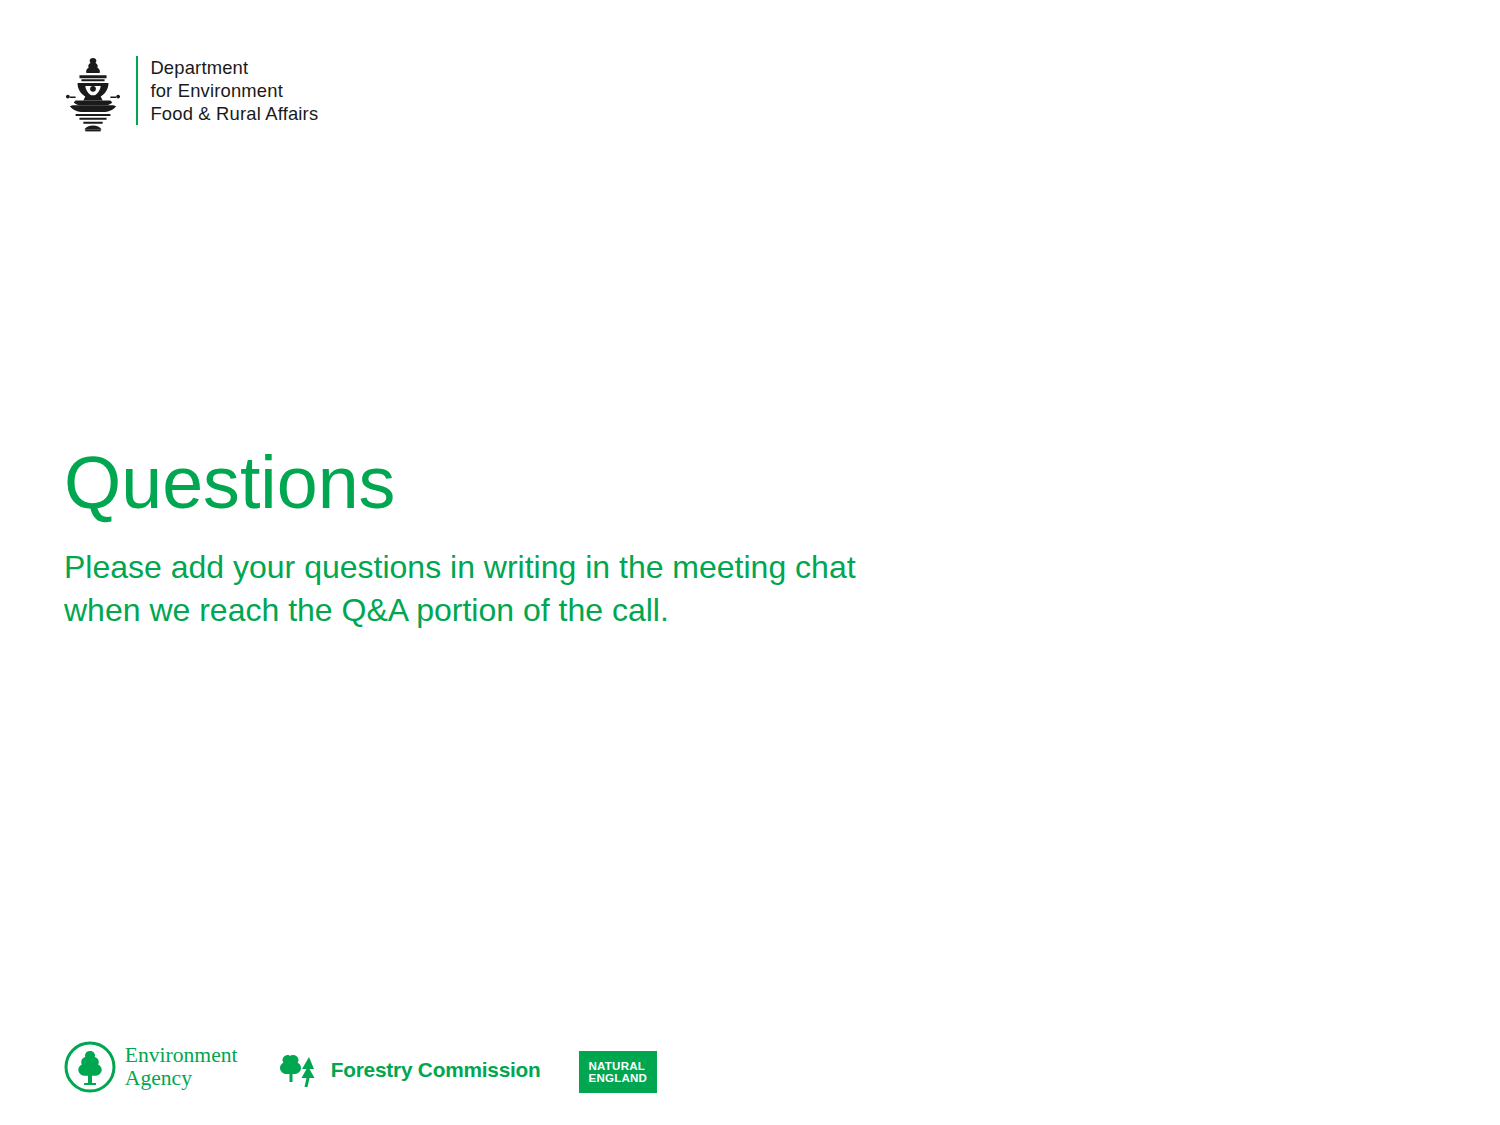Department for Environment Food & Rural Affairs
Questions
Please add your questions in writing in the meeting chat when we reach the Q&A portion of the call.
Environment Agency
Forestry Commission
Natural England